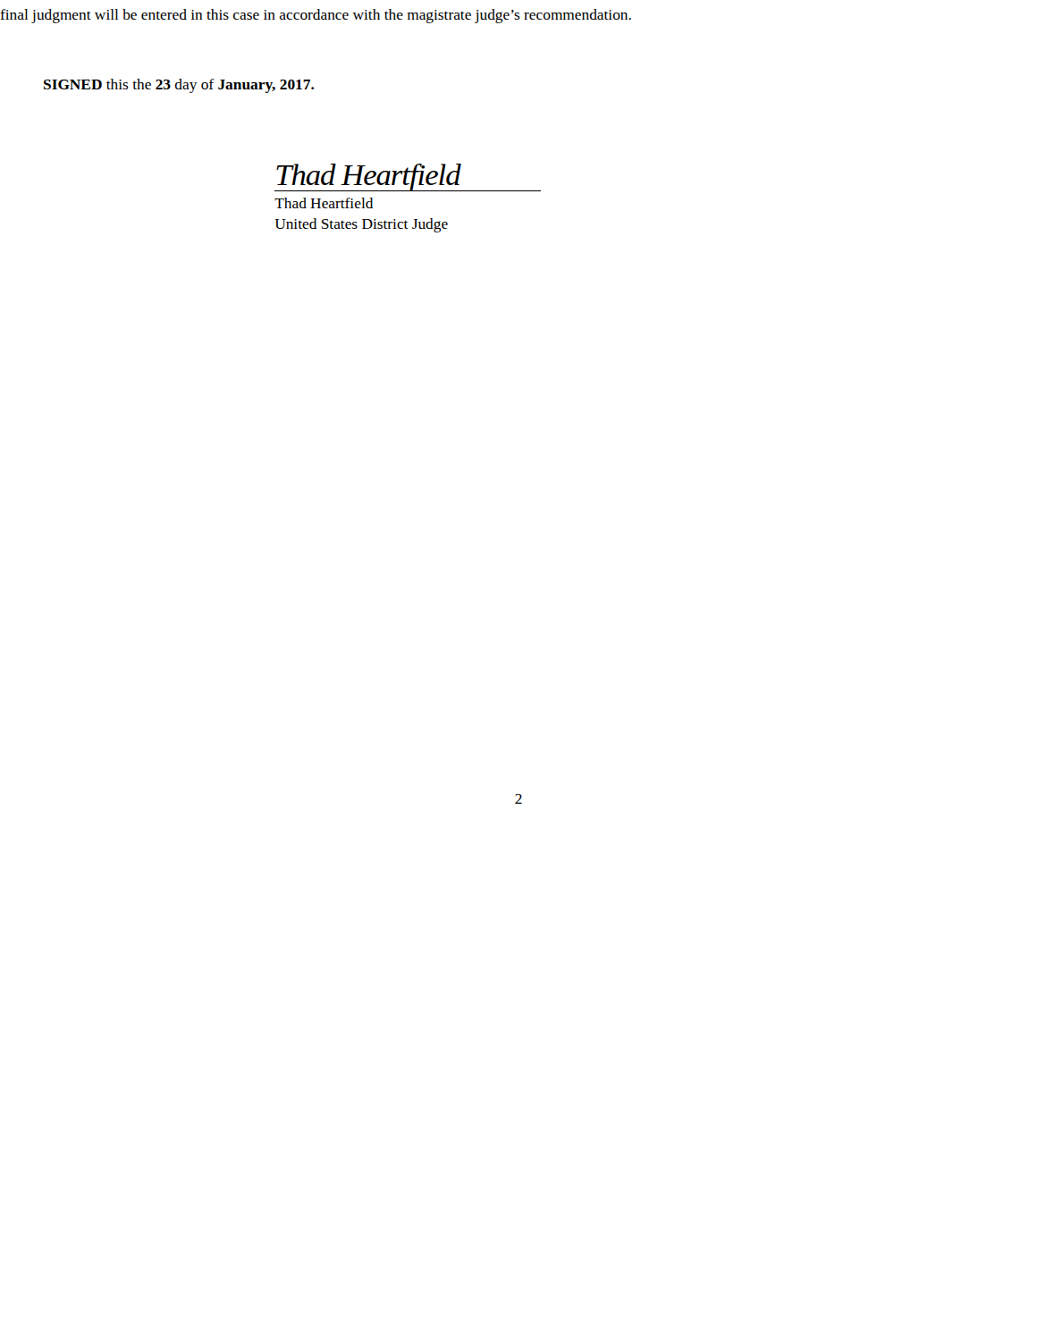final judgment will be entered in this case in accordance with the magistrate judge’s recommendation.
SIGNED this the 23 day of January, 2017.
Thad Heartfield
Thad Heartfield
United States District Judge
2